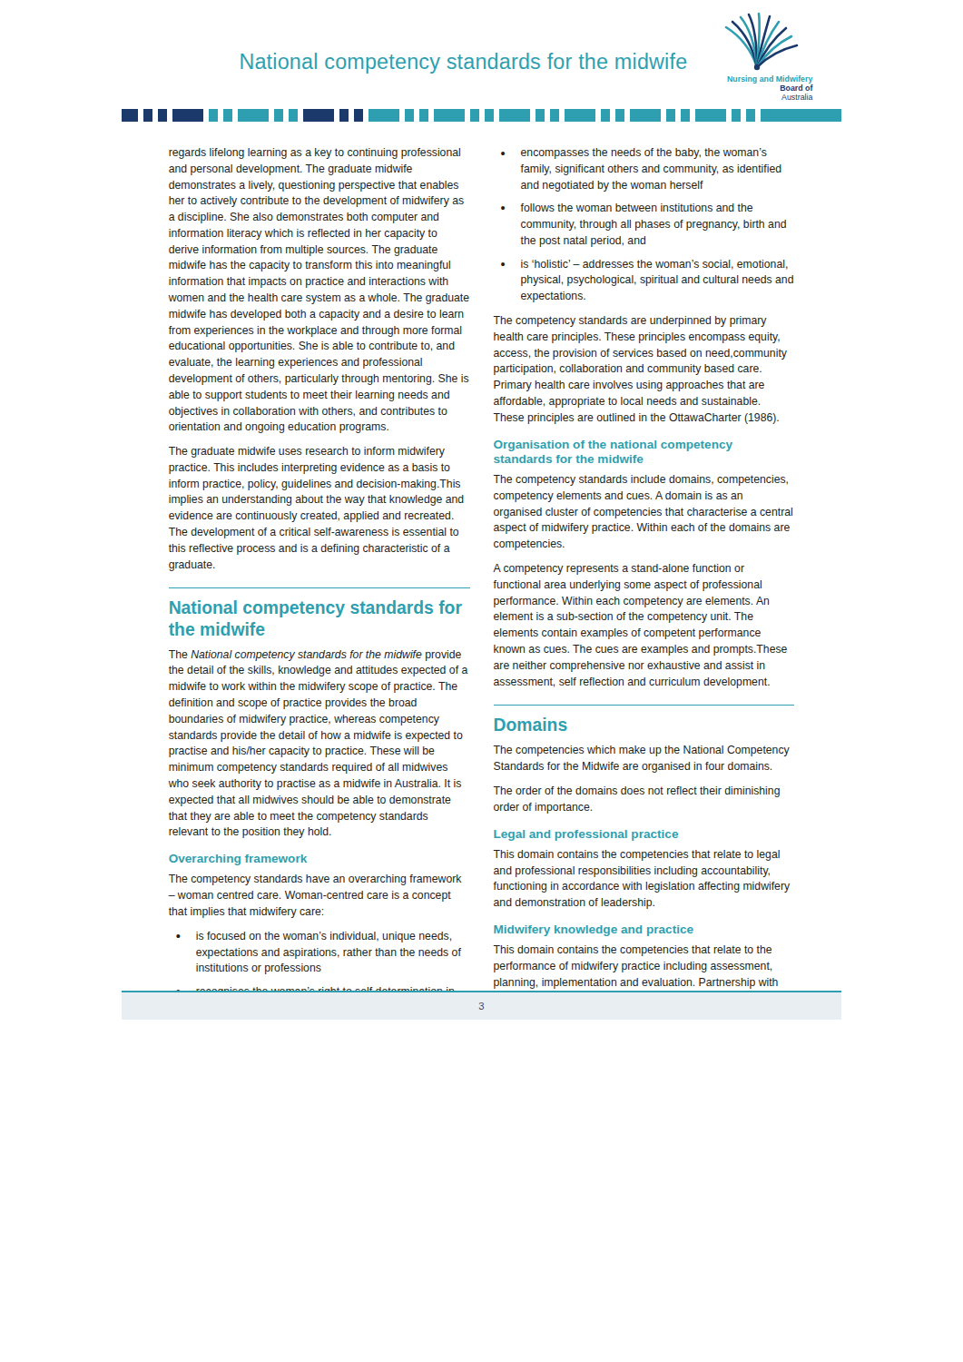National competency standards for the midwife
Nursing and Midwifery
Board of
Australia
regards lifelong learning as a key to continuing professional and personal development. The graduate midwife demonstrates a lively, questioning perspective that enables her to actively contribute to the development of midwifery as a discipline. She also demonstrates both computer and information literacy which is reflected in her capacity to derive information from multiple sources. The graduate midwife has the capacity to transform this into meaningful information that impacts on practice and interactions with women and the health care system as a whole. The graduate midwife has developed both a capacity and a desire to learn from experiences in the workplace and through more formal educational opportunities. She is able to contribute to, and evaluate, the learning experiences and professional development of others, particularly through mentoring. She is able to support students to meet their learning needs and objectives in collaboration with others, and contributes to orientation and ongoing education programs.
The graduate midwife uses research to inform midwifery practice. This includes interpreting evidence as a basis to inform practice, policy, guidelines and decision-making.This implies an understanding about the way that knowledge and evidence are continuously created, applied and recreated. The development of a critical self-awareness is essential to this reflective process and is a defining characteristic of a graduate.
National competency standards for the midwife
The National competency standards for the midwife provide the detail of the skills, knowledge and attitudes expected of a midwife to work within the midwifery scope of practice. The definition and scope of practice provides the broad boundaries of midwifery practice, whereas competency standards provide the detail of how a midwife is expected to practise and his/her capacity to practice. These will be minimum competency standards required of all midwives who seek authority to practise as a midwife in Australia. It is expected that all midwives should be able to demonstrate that they are able to meet the competency standards relevant to the position they hold.
Overarching framework
The competency standards have an overarching framework – woman centred care. Woman-centred care is a concept that implies that midwifery care:
is focused on the woman’s individual, unique needs, expectations and aspirations, rather than the needs of institutions or professions
recognises the woman’s right to self determination in terms of choice, control, and continuity of care
encompasses the needs of the baby, the woman’s family, significant others and community, as identified and negotiated by the woman herself
follows the woman between institutions and the community, through all phases of pregnancy, birth and the post natal period, and
is ‘holistic’ – addresses the woman’s social, emotional, physical, psychological, spiritual and cultural needs and expectations.
The competency standards are underpinned by primary health care principles. These principles encompass equity, access, the provision of services based on need,community participation, collaboration and community based care. Primary health care involves using approaches that are affordable, appropriate to local needs and sustainable. These principles are outlined in the OttawaCharter (1986).
Organisation of the national competency standards for the midwife
The competency standards include domains, competencies, competency elements and cues. A domain is as an organised cluster of competencies that characterise a central aspect of midwifery practice. Within each of the domains are competencies.
A competency represents a stand-alone function or functional area underlying some aspect of professional performance. Within each competency are elements. An element is a sub-section of the competency unit. The elements contain examples of competent performance known as cues. The cues are examples and prompts.These are neither comprehensive nor exhaustive and assist in assessment, self reflection and curriculum development.
Domains
The competencies which make up the National Competency Standards for the Midwife are organised in four domains.
The order of the domains does not reflect their diminishing order of importance.
Legal and professional practice
This domain contains the competencies that relate to legal and professional responsibilities including accountability, functioning in accordance with legislation affecting midwifery and demonstration of leadership.
Midwifery knowledge and practice
This domain contains the competencies that relate to the performance of midwifery practice including assessment, planning, implementation and evaluation. Partnership with the woman is included in this domain.
3